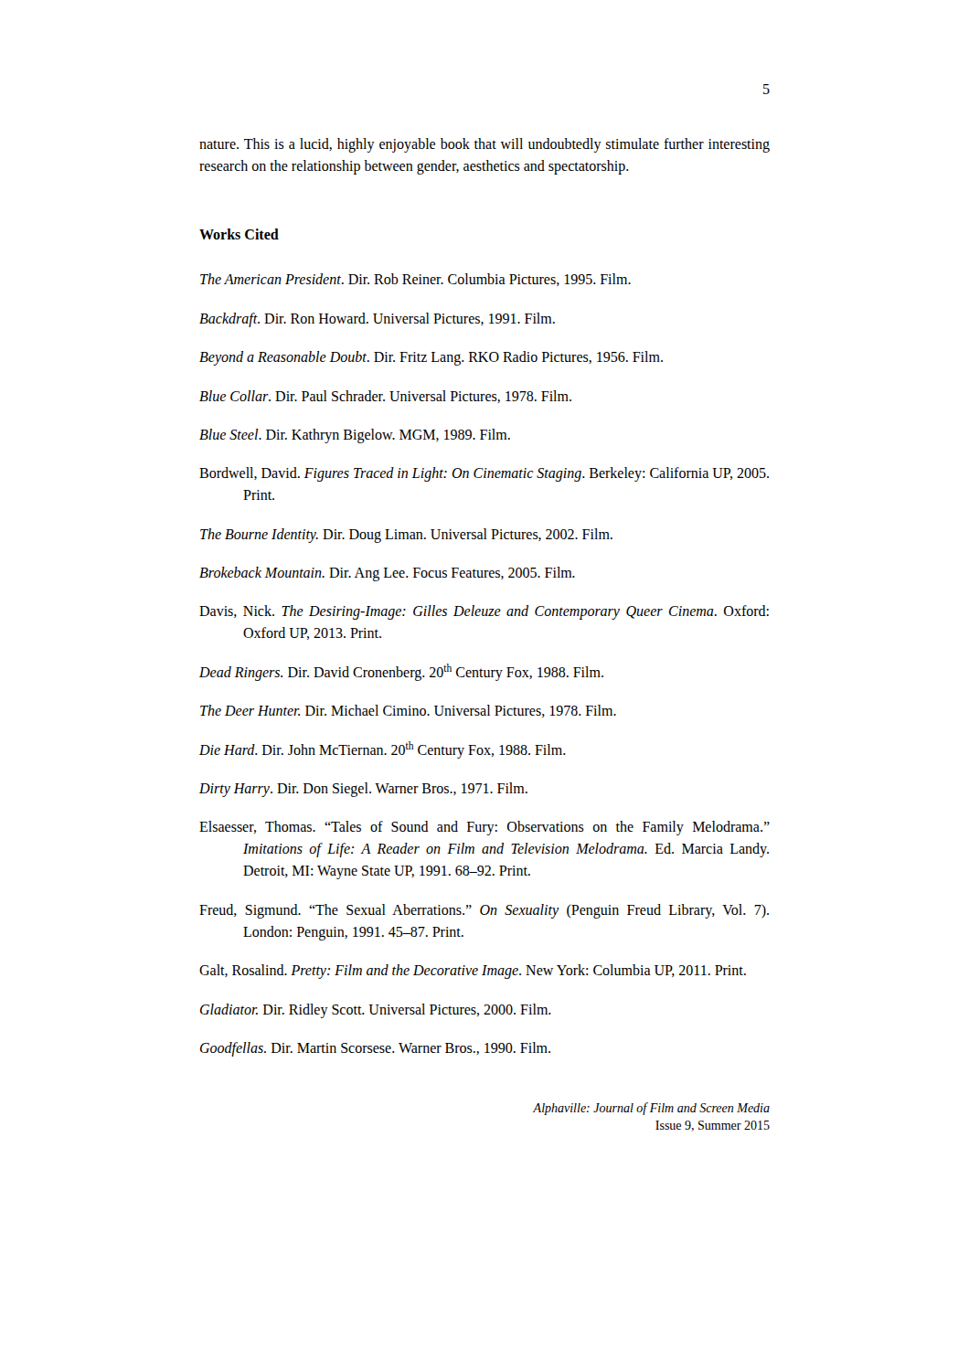5
nature. This is a lucid, highly enjoyable book that will undoubtedly stimulate further interesting research on the relationship between gender, aesthetics and spectatorship.
Works Cited
The American President. Dir. Rob Reiner. Columbia Pictures, 1995. Film.
Backdraft. Dir. Ron Howard. Universal Pictures, 1991. Film.
Beyond a Reasonable Doubt. Dir. Fritz Lang. RKO Radio Pictures, 1956. Film.
Blue Collar. Dir. Paul Schrader. Universal Pictures, 1978. Film.
Blue Steel. Dir. Kathryn Bigelow. MGM, 1989. Film.
Bordwell, David. Figures Traced in Light: On Cinematic Staging. Berkeley: California UP, 2005. Print.
The Bourne Identity. Dir. Doug Liman. Universal Pictures, 2002. Film.
Brokeback Mountain. Dir. Ang Lee. Focus Features, 2005. Film.
Davis, Nick. The Desiring-Image: Gilles Deleuze and Contemporary Queer Cinema. Oxford: Oxford UP, 2013. Print.
Dead Ringers. Dir. David Cronenberg. 20th Century Fox, 1988. Film.
The Deer Hunter. Dir. Michael Cimino. Universal Pictures, 1978. Film.
Die Hard. Dir. John McTiernan. 20th Century Fox, 1988. Film.
Dirty Harry. Dir. Don Siegel. Warner Bros., 1971. Film.
Elsaesser, Thomas. “Tales of Sound and Fury: Observations on the Family Melodrama.” Imitations of Life: A Reader on Film and Television Melodrama. Ed. Marcia Landy. Detroit, MI: Wayne State UP, 1991. 68–92. Print.
Freud, Sigmund. “The Sexual Aberrations.” On Sexuality (Penguin Freud Library, Vol. 7). London: Penguin, 1991. 45–87. Print.
Galt, Rosalind. Pretty: Film and the Decorative Image. New York: Columbia UP, 2011. Print.
Gladiator. Dir. Ridley Scott. Universal Pictures, 2000. Film.
Goodfellas. Dir. Martin Scorsese. Warner Bros., 1990. Film.
Alphaville: Journal of Film and Screen Media
Issue 9, Summer 2015